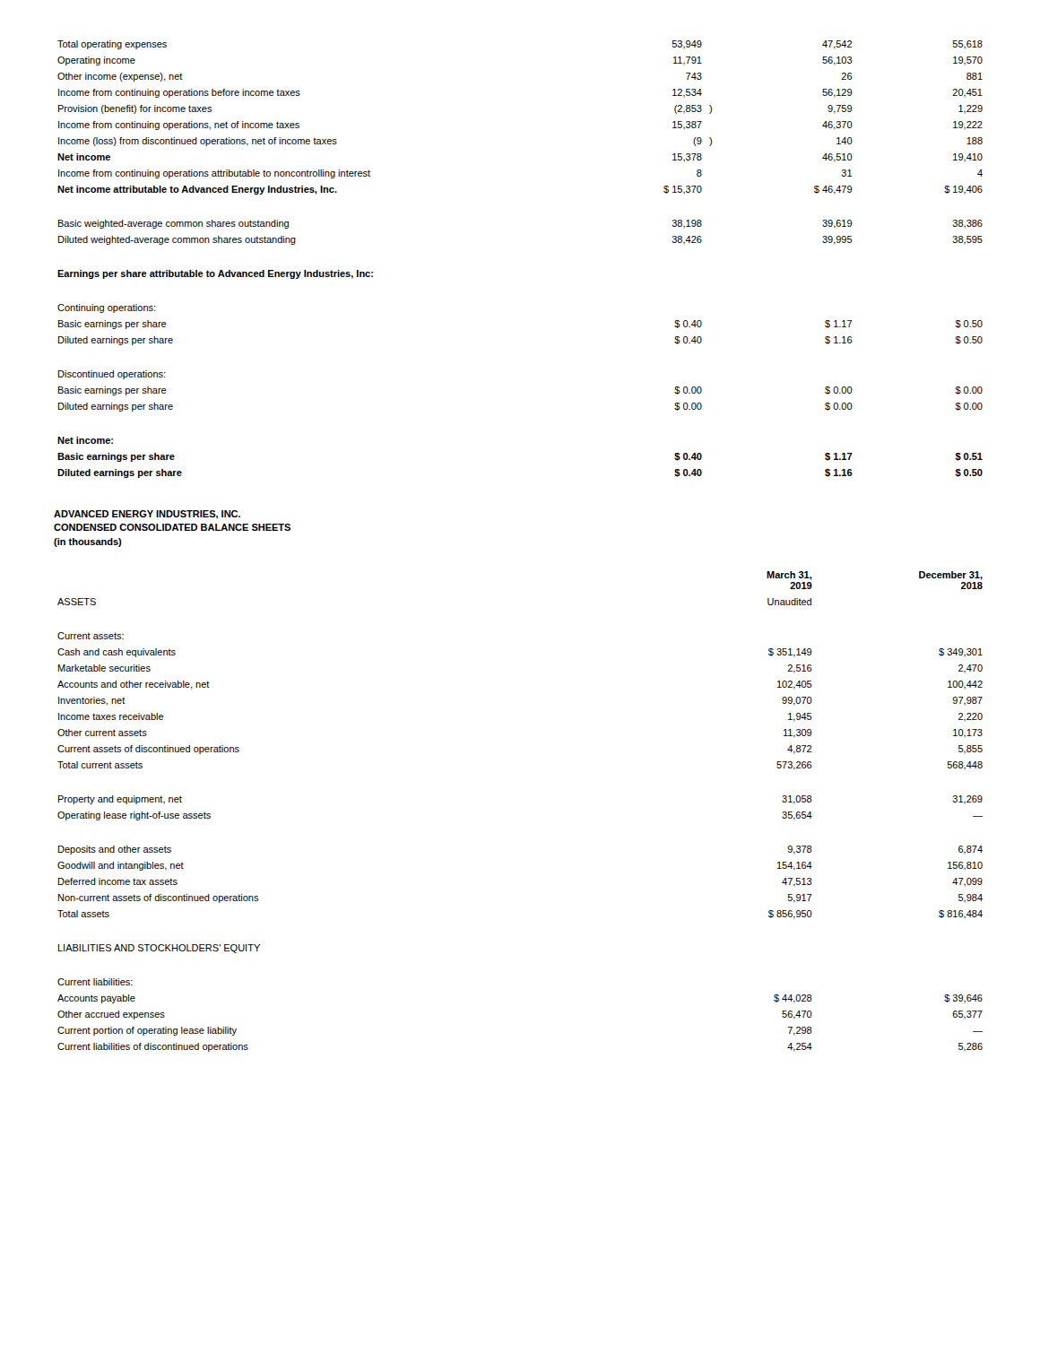| Total operating expenses | 53,949 | | 47,542 | 55,618 |
| Operating income | 11,791 | | 56,103 | 19,570 |
| Other income (expense), net | 743 | | 26 | 881 |
| Income from continuing operations before income taxes | 12,534 | | 56,129 | 20,451 |
| Provision (benefit) for income taxes | (2,853 | ) | 9,759 | 1,229 |
| Income from continuing operations, net of income taxes | 15,387 | | 46,370 | 19,222 |
| Income (loss) from discontinued operations, net of income taxes | (9 | ) | 140 | 188 |
| Net income | 15,378 | | 46,510 | 19,410 |
| Income from continuing operations attributable to noncontrolling interest | 8 | | 31 | 4 |
| Net income attributable to Advanced Energy Industries, Inc. | $ 15,370 | | $ 46,479 | $ 19,406 |
| Basic weighted-average common shares outstanding | 38,198 | | 39,619 | 38,386 |
| Diluted weighted-average common shares outstanding | 38,426 | | 39,995 | 38,595 |
| Earnings per share attributable to Advanced Energy Industries, Inc: | | | | |
| Continuing operations: | | | | |
| Basic earnings per share | $ 0.40 | | $ 1.17 | $ 0.50 |
| Diluted earnings per share | $ 0.40 | | $ 1.16 | $ 0.50 |
| Discontinued operations: | | | | |
| Basic earnings per share | $ 0.00 | | $ 0.00 | $ 0.00 |
| Diluted earnings per share | $ 0.00 | | $ 0.00 | $ 0.00 |
| Net income: | | | | |
| Basic earnings per share | $ 0.40 | | $ 1.17 | $ 0.51 |
| Diluted earnings per share | $ 0.40 | | $ 1.16 | $ 0.50 |
ADVANCED ENERGY INDUSTRIES, INC.
CONDENSED CONSOLIDATED BALANCE SHEETS
(in thousands)
| | March 31, 2019 | December 31, 2018 |
| ASSETS | Unaudited | |
| Current assets: | | |
| Cash and cash equivalents | $ 351,149 | $ 349,301 |
| Marketable securities | 2,516 | 2,470 |
| Accounts and other receivable, net | 102,405 | 100,442 |
| Inventories, net | 99,070 | 97,987 |
| Income taxes receivable | 1,945 | 2,220 |
| Other current assets | 11,309 | 10,173 |
| Current assets of discontinued operations | 4,872 | 5,855 |
| Total current assets | 573,266 | 568,448 |
| Property and equipment, net | 31,058 | 31,269 |
| Operating lease right-of-use assets | 35,654 | — |
| Deposits and other assets | 9,378 | 6,874 |
| Goodwill and intangibles, net | 154,164 | 156,810 |
| Deferred income tax assets | 47,513 | 47,099 |
| Non-current assets of discontinued operations | 5,917 | 5,984 |
| Total assets | $ 856,950 | $ 816,484 |
| LIABILITIES AND STOCKHOLDERS' EQUITY | | |
| Current liabilities: | | |
| Accounts payable | $ 44,028 | $ 39,646 |
| Other accrued expenses | 56,470 | 65,377 |
| Current portion of operating lease liability | 7,298 | — |
| Current liabilities of discontinued operations | 4,254 | 5,286 |